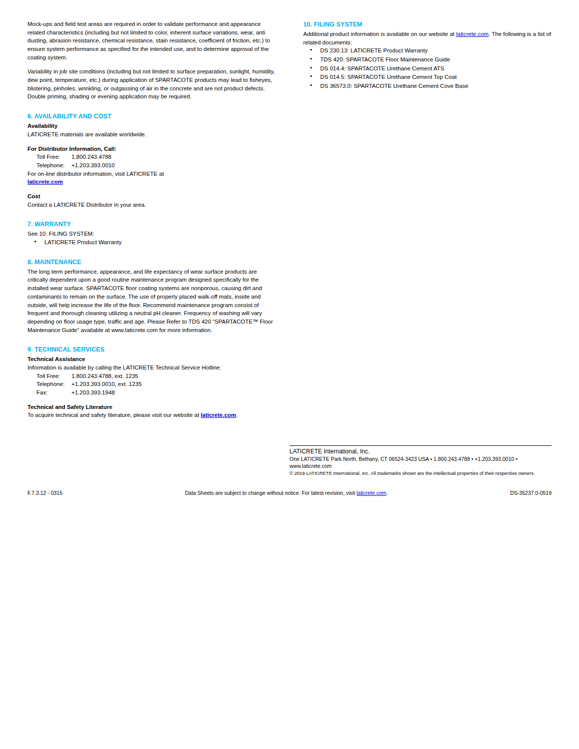Mock-ups and field test areas are required in order to validate performance and appearance related characteristics (including but not limited to color, inherent surface variations, wear, anti dusting, abrasion resistance, chemical resistance, stain resistance, coefficient of friction, etc.) to ensure system performance as specified for the intended use, and to determine approval of the coating system.
Variability in job site conditions (including but not limited to surface preparation, sunlight, humidity, dew point, temperature, etc.) during application of SPARTACOTE products may lead to fisheyes, blistering, pinholes, wrinkling, or outgassing of air in the concrete and are not product defects. Double priming, shading or evening application may be required.
6. AVAILABILITY AND COST
Availability
LATICRETE materials are available worldwide.
For Distributor Information, Call:
| Toll Free: | 1.800.243.4788 |
| Telephone: | +1.203.393.0010 |
For on-line distributor information, visit LATICRETE at
laticrete.com
Cost
Contact a LATICRETE Distributor in your area.
7. WARRANTY
See 10. FILING SYSTEM:
LATICRETE Product Warranty
8. MAINTENANCE
The long term performance, appearance, and life expectancy of wear surface products are critically dependent upon a good routine maintenance program designed specifically for the installed wear surface. SPARTACOTE floor coating systems are nonporous, causing dirt and contaminants to remain on the surface. The use of properly placed walk-off mats, inside and outside, will help increase the life of the floor. Recommend maintenance program consist of frequent and thorough cleaning utilizing a neutral pH cleaner. Frequency of washing will vary depending on floor usage type, traffic and age. Please Refer to TDS 420 “SPARTACOTE™ Floor Maintenance Guide” available at www.laticrete.com for more information.
9. TECHNICAL SERVICES
Technical Assistance
Information is available by calling the LATICRETE Technical Service Hotline:
| Toll Free: | 1.800.243.4788, ext. 1235 |
| Telephone: | +1.203.393.0010, ext. 1235 |
| Fax: | +1.203.393.1948 |
Technical and Safety Literature
To acquire technical and safety literature, please visit our website at laticrete.com.
10. FILING SYSTEM
Additional product information is available on our website at laticrete.com. The following is a list of related documents:
DS 230.13: LATICRETE Product Warranty
TDS 420: SPARTACOTE Floor Maintenance Guide
DS 014.4: SPARTACOTE Urethane Cement ATS
DS 014.5: SPARTACOTE Urethane Cement Top Coat
DS 36573.0: SPARTACOTE Urethane Cement Cove Base
LATICRETE International, Inc.
One LATICRETE Park North, Bethany, CT 06524-3423 USA • 1.800.243.4788 • +1.203.393.0010 • www.laticrete.com
© 2019 LATICRETE International, Inc. All trademarks shown are the intellectual properties of their respective owners.
F.7.3.12 - 0315
Data Sheets are subject to change without notice. For latest revision, visit laticrete.com.
DS-35237.0-0519